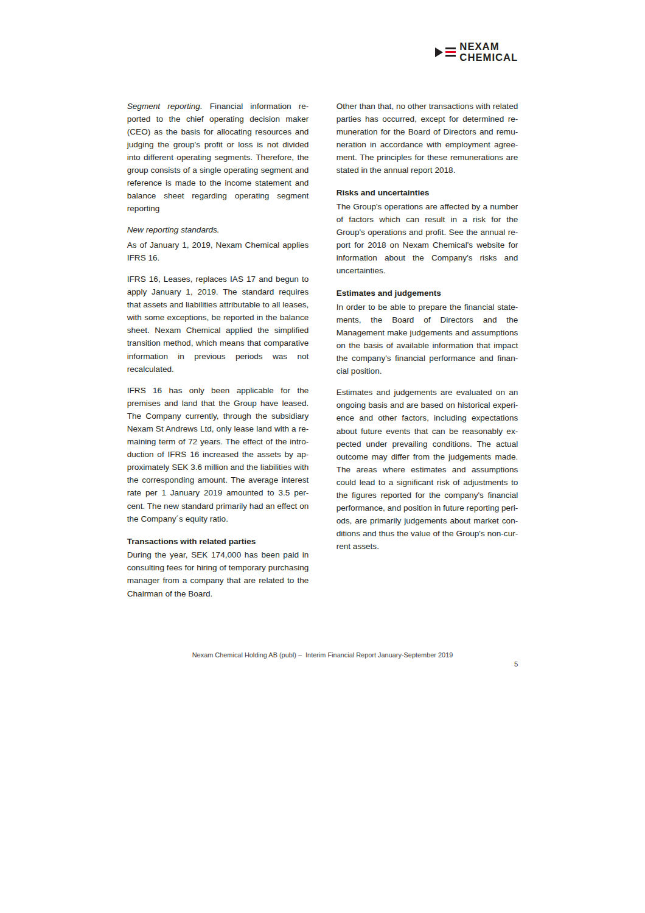Nexam
Chemical
Segment reporting. Financial information reported to the chief operating decision maker (CEO) as the basis for allocating resources and judging the group's profit or loss is not divided into different operating segments. Therefore, the group consists of a single operating segment and reference is made to the income statement and balance sheet regarding operating segment reporting
New reporting standards.
As of January 1, 2019, Nexam Chemical applies IFRS 16.
IFRS 16, Leases, replaces IAS 17 and begun to apply January 1, 2019. The standard requires that assets and liabilities attributable to all leases, with some exceptions, be reported in the balance sheet. Nexam Chemical applied the simplified transition method, which means that comparative information in previous periods was not recalculated.
IFRS 16 has only been applicable for the premises and land that the Group have leased. The Company currently, through the subsidiary Nexam St Andrews Ltd, only lease land with a remaining term of 72 years. The effect of the introduction of IFRS 16 increased the assets by approximately SEK 3.6 million and the liabilities with the corresponding amount. The average interest rate per 1 January 2019 amounted to 3.5 percent. The new standard primarily had an effect on the Company´s equity ratio.
Transactions with related parties
During the year, SEK 174,000 has been paid in consulting fees for hiring of temporary purchasing manager from a company that are related to the Chairman of the Board.
Other than that, no other transactions with related parties has occurred, except for determined remuneration for the Board of Directors and remuneration in accordance with employment agreement. The principles for these remunerations are stated in the annual report 2018.
Risks and uncertainties
The Group's operations are affected by a number of factors which can result in a risk for the Group's operations and profit. See the annual report for 2018 on Nexam Chemical's website for information about the Company's risks and uncertainties.
Estimates and judgements
In order to be able to prepare the financial statements, the Board of Directors and the Management make judgements and assumptions on the basis of available information that impact the company's financial performance and financial position.
Estimates and judgements are evaluated on an ongoing basis and are based on historical experience and other factors, including expectations about future events that can be reasonably expected under prevailing conditions. The actual outcome may differ from the judgements made. The areas where estimates and assumptions could lead to a significant risk of adjustments to the figures reported for the company's financial performance, and position in future reporting periods, are primarily judgements about market conditions and thus the value of the Group's non-current assets.
Nexam Chemical Holding AB (publ) – Interim Financial Report January-September 2019
5